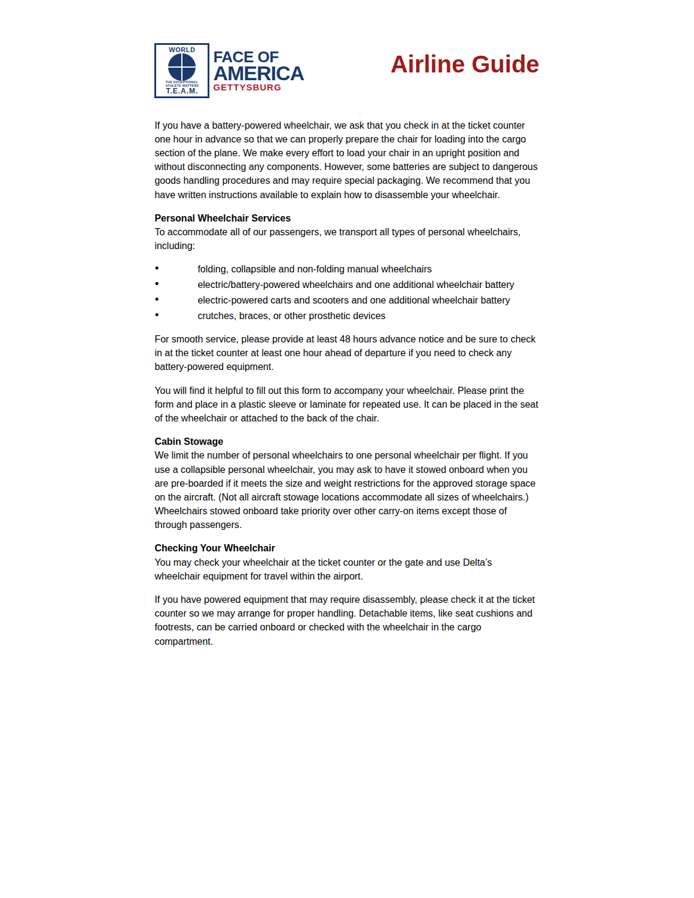WORLD
THE EXCEPTIONAL
ATHLETE MATTERS
T.E.A.M.
FACE OF
AMERICA
GETTYSBURG
Airline Guide
If you have a battery-powered wheelchair, we ask that you check in at the ticket counter one hour in advance so that we can properly prepare the chair for loading into the cargo section of the plane. We make every effort to load your chair in an upright position and without disconnecting any components. However, some batteries are subject to dangerous goods handling procedures and may require special packaging. We recommend that you have written instructions available to explain how to disassemble your wheelchair.
Personal Wheelchair Services
To accommodate all of our passengers, we transport all types of personal wheelchairs, including:
folding, collapsible and non-folding manual wheelchairs
electric/battery-powered wheelchairs and one additional wheelchair battery
electric-powered carts and scooters and one additional wheelchair battery
crutches, braces, or other prosthetic devices
For smooth service, please provide at least 48 hours advance notice and be sure to check in at the ticket counter at least one hour ahead of departure if you need to check any battery-powered equipment.
You will find it helpful to fill out this form to accompany your wheelchair. Please print the form and place in a plastic sleeve or laminate for repeated use. It can be placed in the seat of the wheelchair or attached to the back of the chair.
Cabin Stowage
We limit the number of personal wheelchairs to one personal wheelchair per flight. If you use a collapsible personal wheelchair, you may ask to have it stowed onboard when you are pre-boarded if it meets the size and weight restrictions for the approved storage space on the aircraft. (Not all aircraft stowage locations accommodate all sizes of wheelchairs.) Wheelchairs stowed onboard take priority over other carry-on items except those of through passengers.
Checking Your Wheelchair
You may check your wheelchair at the ticket counter or the gate and use Delta’s wheelchair equipment for travel within the airport.
If you have powered equipment that may require disassembly, please check it at the ticket counter so we may arrange for proper handling. Detachable items, like seat cushions and footrests, can be carried onboard or checked with the wheelchair in the cargo compartment.